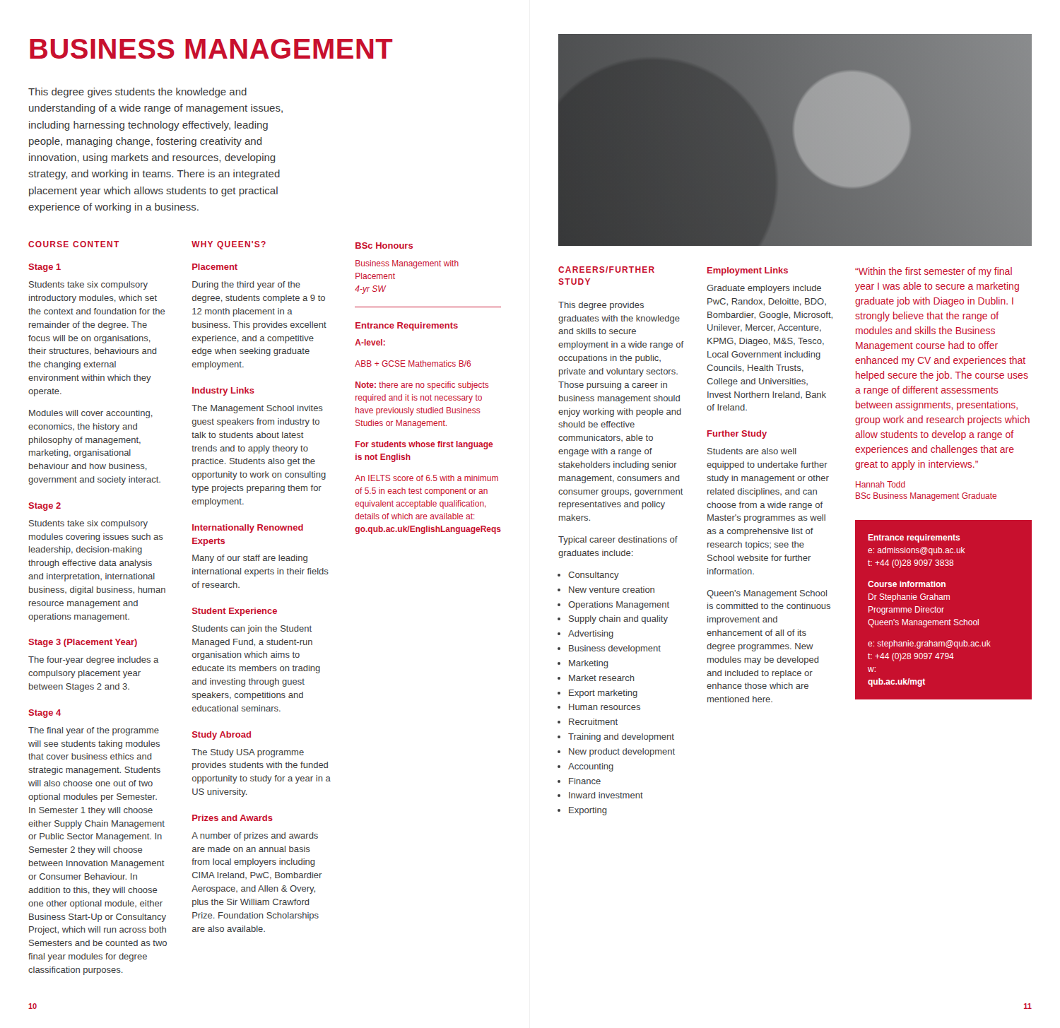Business Management
This degree gives students the knowledge and understanding of a wide range of management issues, including harnessing technology effectively, leading people, managing change, fostering creativity and innovation, using markets and resources, developing strategy, and working in teams. There is an integrated placement year which allows students to get practical experience of working in a business.
Course Content
Stage 1
Students take six compulsory introductory modules, which set the context and foundation for the remainder of the degree. The focus will be on organisations, their structures, behaviours and the changing external environment within which they operate.
Modules will cover accounting, economics, the history and philosophy of management, marketing, organisational behaviour and how business, government and society interact.
Stage 2
Students take six compulsory modules covering issues such as leadership, decision-making through effective data analysis and interpretation, international business, digital business, human resource management and operations management.
Stage 3 (Placement Year)
The four-year degree includes a compulsory placement year between Stages 2 and 3.
Stage 4
The final year of the programme will see students taking modules that cover business ethics and strategic management. Students will also choose one out of two optional modules per Semester. In Semester 1 they will choose either Supply Chain Management or Public Sector Management. In Semester 2 they will choose between Innovation Management or Consumer Behaviour. In addition to this, they will choose one other optional module, either Business Start-Up or Consultancy Project, which will run across both Semesters and be counted as two final year modules for degree classification purposes.
Why Queen's?
Placement
During the third year of the degree, students complete a 9 to 12 month placement in a business. This provides excellent experience, and a competitive edge when seeking graduate employment.
Industry Links
The Management School invites guest speakers from industry to talk to students about latest trends and to apply theory to practice. Students also get the opportunity to work on consulting type projects preparing them for employment.
Internationally Renowned Experts
Many of our staff are leading international experts in their fields of research.
Student Experience
Students can join the Student Managed Fund, a student-run organisation which aims to educate its members on trading and investing through guest speakers, competitions and educational seminars.
Study Abroad
The Study USA programme provides students with the funded opportunity to study for a year in a US university.
Prizes and Awards
A number of prizes and awards are made on an annual basis from local employers including CIMA Ireland, PwC, Bombardier Aerospace, and Allen & Overy, plus the Sir William Crawford Prize. Foundation Scholarships are also available.
BSc Honours
Business Management with Placement
4-yr SW
Entrance Requirements
A-level:
ABB + GCSE Mathematics B/6
Note: there are no specific subjects required and it is not necessary to have previously studied Business Studies or Management.
For students whose first language is not English
An IELTS score of 6.5 with a minimum of 5.5 in each test component or an equivalent acceptable qualification, details of which are available at: go.qub.ac.uk/EnglishLanguageReqs
10
Student photograph
Careers/Further Study
This degree provides graduates with the knowledge and skills to secure employment in a wide range of occupations in the public, private and voluntary sectors. Those pursuing a career in business management should enjoy working with people and should be effective communicators, able to engage with a range of stakeholders including senior management, consumers and consumer groups, government representatives and policy makers.
Typical career destinations of graduates include:
Consultancy
New venture creation
Operations Management
Supply chain and quality
Advertising
Business development
Marketing
Market research
Export marketing
Human resources
Recruitment
Training and development
New product development
Accounting
Finance
Inward investment
Exporting
Employment Links
Graduate employers include PwC, Randox, Deloitte, BDO, Bombardier, Google, Microsoft, Unilever, Mercer, Accenture, KPMG, Diageo, M&S, Tesco, Local Government including Councils, Health Trusts, College and Universities, Invest Northern Ireland, Bank of Ireland.
Further Study
Students are also well equipped to undertake further study in management or other related disciplines, and can choose from a wide range of Master's programmes as well as a comprehensive list of research topics; see the School website for further information.
Queen's Management School is committed to the continuous improvement and enhancement of all of its degree programmes. New modules may be developed and included to replace or enhance those which are mentioned here.
“Within the first semester of my final year I was able to secure a marketing graduate job with Diageo in Dublin. I strongly believe that the range of modules and skills the Business Management course had to offer enhanced my CV and experiences that helped secure the job. The course uses a range of different assessments between assignments, presentations, group work and research projects which allow students to develop a range of experiences and challenges that are great to apply in interviews.”
Hannah Todd
BSc Business Management Graduate
Entrance requirements e: admissions@qub.ac.uk
t: +44 (0)28 9097 3838
Course information Dr Stephanie Graham
Programme Director
Queen's Management School
e: stephanie.graham@qub.ac.uk
t: +44 (0)28 9097 4794
w: qub.ac.uk/mgt
11